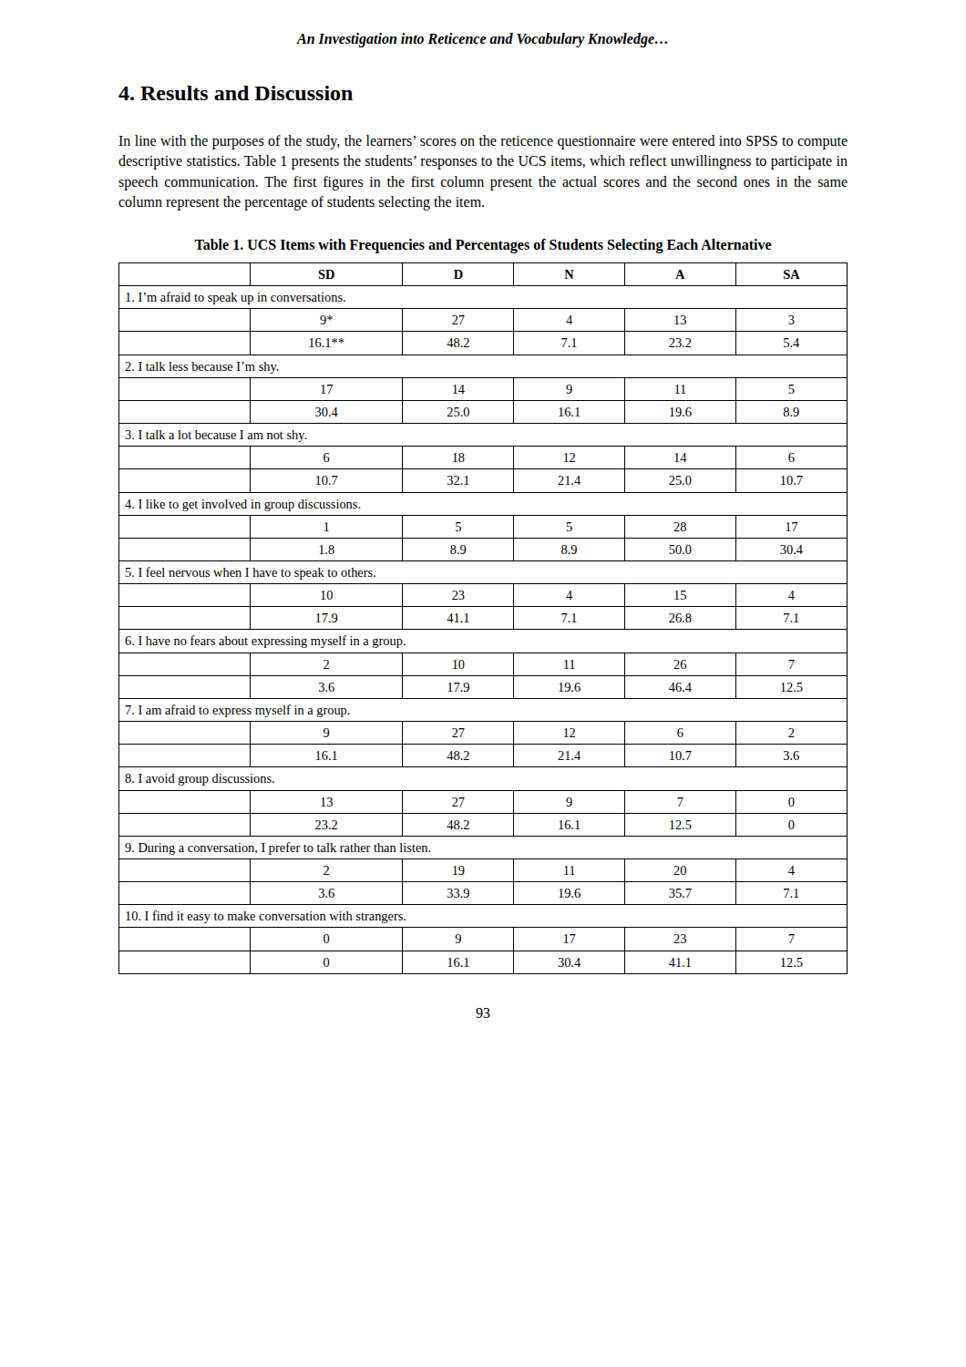An Investigation into Reticence and Vocabulary Knowledge…
4. Results and Discussion
In line with the purposes of the study, the learners’ scores on the reticence questionnaire were entered into SPSS to compute descriptive statistics. Table 1 presents the students’ responses to the UCS items, which reflect unwillingness to participate in speech communication. The first figures in the first column present the actual scores and the second ones in the same column represent the percentage of students selecting the item.
Table 1. UCS Items with Frequencies and Percentages of Students Selecting Each Alternative
| | SD | D | N | A | SA |
| --- | --- | --- | --- | --- | --- |
| 1. I’m afraid to speak up in conversations. |
| | 9* | 27 | 4 | 13 | 3 |
| | 16.1** | 48.2 | 7.1 | 23.2 | 5.4 |
| 2. I talk less because I’m shy. |
| | 17 | 14 | 9 | 11 | 5 |
| | 30.4 | 25.0 | 16.1 | 19.6 | 8.9 |
| 3. I talk a lot because I am not shy. |
| | 6 | 18 | 12 | 14 | 6 |
| | 10.7 | 32.1 | 21.4 | 25.0 | 10.7 |
| 4. I like to get involved in group discussions. |
| | 1 | 5 | 5 | 28 | 17 |
| | 1.8 | 8.9 | 8.9 | 50.0 | 30.4 |
| 5. I feel nervous when I have to speak to others. |
| | 10 | 23 | 4 | 15 | 4 |
| | 17.9 | 41.1 | 7.1 | 26.8 | 7.1 |
| 6. I have no fears about expressing myself in a group. |
| | 2 | 10 | 11 | 26 | 7 |
| | 3.6 | 17.9 | 19.6 | 46.4 | 12.5 |
| 7. I am afraid to express myself in a group. |
| | 9 | 27 | 12 | 6 | 2 |
| | 16.1 | 48.2 | 21.4 | 10.7 | 3.6 |
| 8. I avoid group discussions. |
| | 13 | 27 | 9 | 7 | 0 |
| | 23.2 | 48.2 | 16.1 | 12.5 | 0 |
| 9. During a conversation, I prefer to talk rather than listen. |
| | 2 | 19 | 11 | 20 | 4 |
| | 3.6 | 33.9 | 19.6 | 35.7 | 7.1 |
| 10. I find it easy to make conversation with strangers. |
| | 0 | 9 | 17 | 23 | 7 |
| | 0 | 16.1 | 30.4 | 41.1 | 12.5 |
93